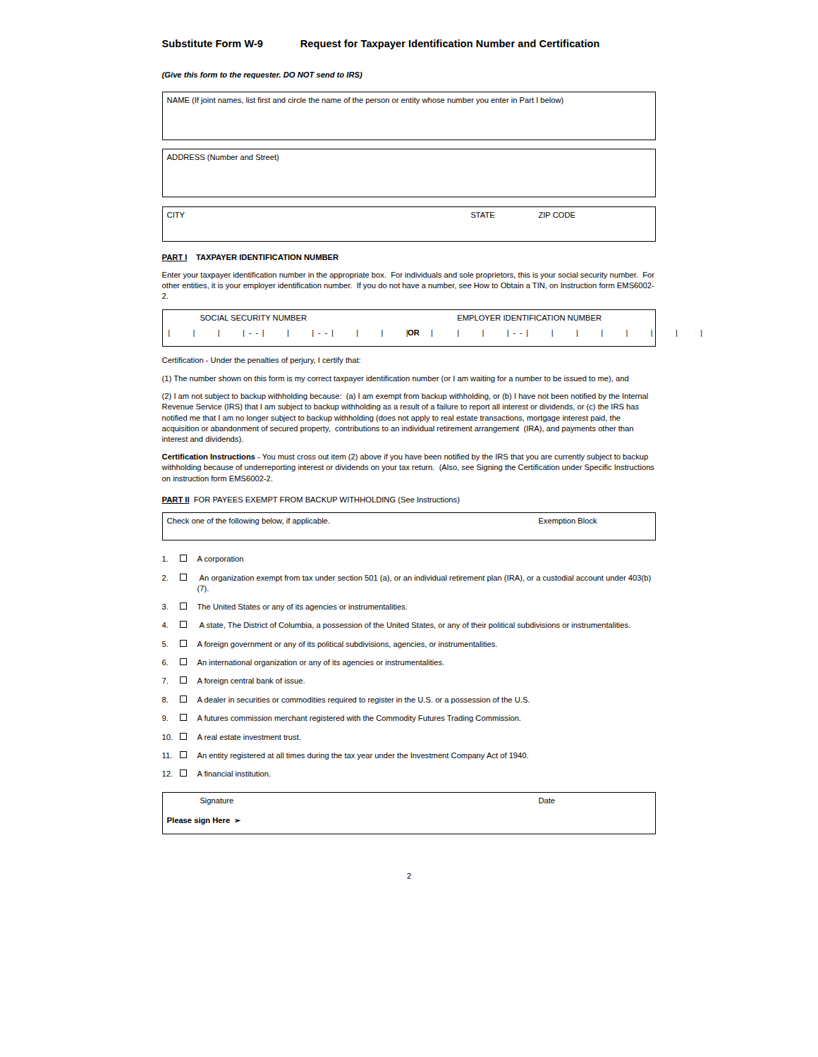Substitute Form W-9 Request for Taxpayer Identification Number and Certification
(Give this form to the requester. DO NOT send to IRS)
NAME (If joint names, list first and circle the name of the person or entity whose number you enter in Part I below)
ADDRESS (Number and Street)
CITY STATE ZIP CODE
PART I TAXPAYER IDENTIFICATION NUMBER
Enter your taxpayer identification number in the appropriate box. For individuals and sole proprietors, this is your social security number. For other entities, it is your employer identification number. If you do not have a number, see How to Obtain a TIN, on Instruction form EMS6002-2.
SOCIAL SECURITY NUMBER EMPLOYER IDENTIFICATION NUMBER | | | |--| | |--| | | | | OR | | |--| | | | | | | |
Certification - Under the penalties of perjury, I certify that:
(1) The number shown on this form is my correct taxpayer identification number (or I am waiting for a number to be issued to me), and
(2) I am not subject to backup withholding because: (a) I am exempt from backup withholding, or (b) I have not been notified by the Internal Revenue Service (IRS) that I am subject to backup withholding as a result of a failure to report all interest or dividends, or (c) the IRS has notified me that I am no longer subject to backup withholding (does not apply to real estate transactions, mortgage interest paid, the acquisition or abandonment of secured property, contributions to an individual retirement arrangement (IRA), and payments other than interest and dividends).
Certification Instructions - You must cross out item (2) above if you have been notified by the IRS that you are currently subject to backup withholding because of underreporting interest or dividends on your tax return. (Also, see Signing the Certification under Specific Instructions on instruction form EMS6002-2.
PART II FOR PAYEES EXEMPT FROM BACKUP WITHHOLDING (See Instructions)
Check one of the following below, if applicable. Exemption Block
A corporation
An organization exempt from tax under section 501 (a), or an individual retirement plan (IRA), or a custodial account under 403(b)(7).
The United States or any of its agencies or instrumentalities.
A state, The District of Columbia, a possession of the United States, or any of their political subdivisions or instrumentalities.
A foreign government or any of its political subdivisions, agencies, or instrumentalities.
An international organization or any of its agencies or instrumentalities.
A foreign central bank of issue.
A dealer in securities or commodities required to register in the U.S. or a possession of the U.S.
A futures commission merchant registered with the Commodity Futures Trading Commission.
A real estate investment trust.
An entity registered at all times during the tax year under the Investment Company Act of 1940.
A financial institution.
Signature Date Please sign Here ➢
2